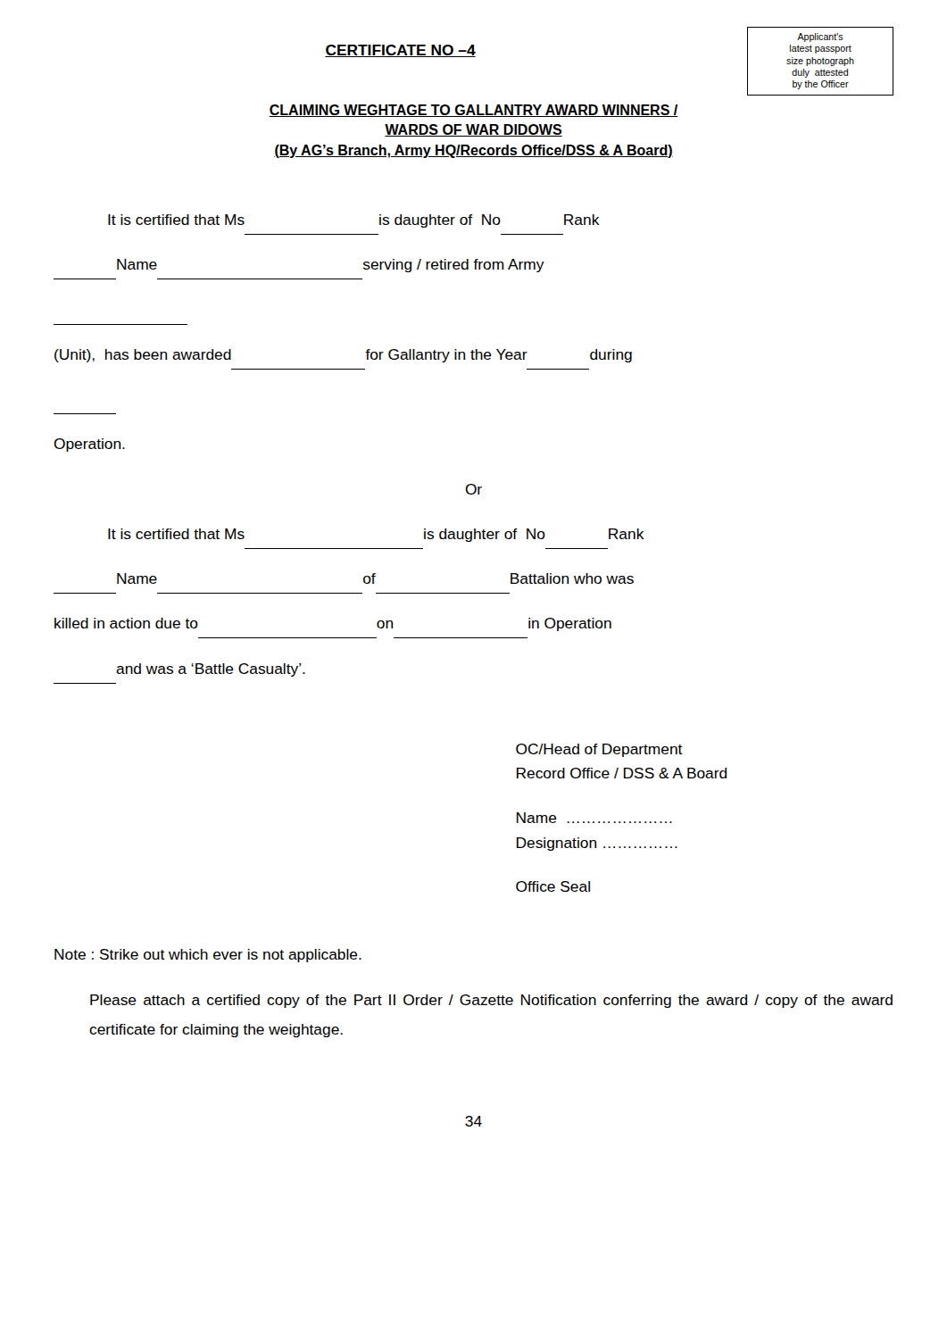Applicant's
latest passport
size photograph
duly attested
by the Officer
CERTIFICATE NO –4
CLAIMING WEGHTAGE TO GALLANTRY AWARD WINNERS /
WARDS OF WAR DIDOWS
(By AG’s Branch, Army HQ/Records Office/DSS & A Board)
It is certified that Ms is daughter of No Rank
Name serving / retired from Army
(Unit), has been awarded for Gallantry in the Year during
Operation.
Or
It is certified that Ms is daughter of No Rank
Name of Battalion who was
killed in action due to on in Operation
and was a ‘Battle Casualty’.
OC/Head of Department
Record Office / DSS & A Board
Name …………………
Designation ……………
Office Seal
Note : Strike out which ever is not applicable.
Please attach a certified copy of the Part II Order / Gazette Notification conferring the award / copy of the award certificate for claiming the weightage.
34